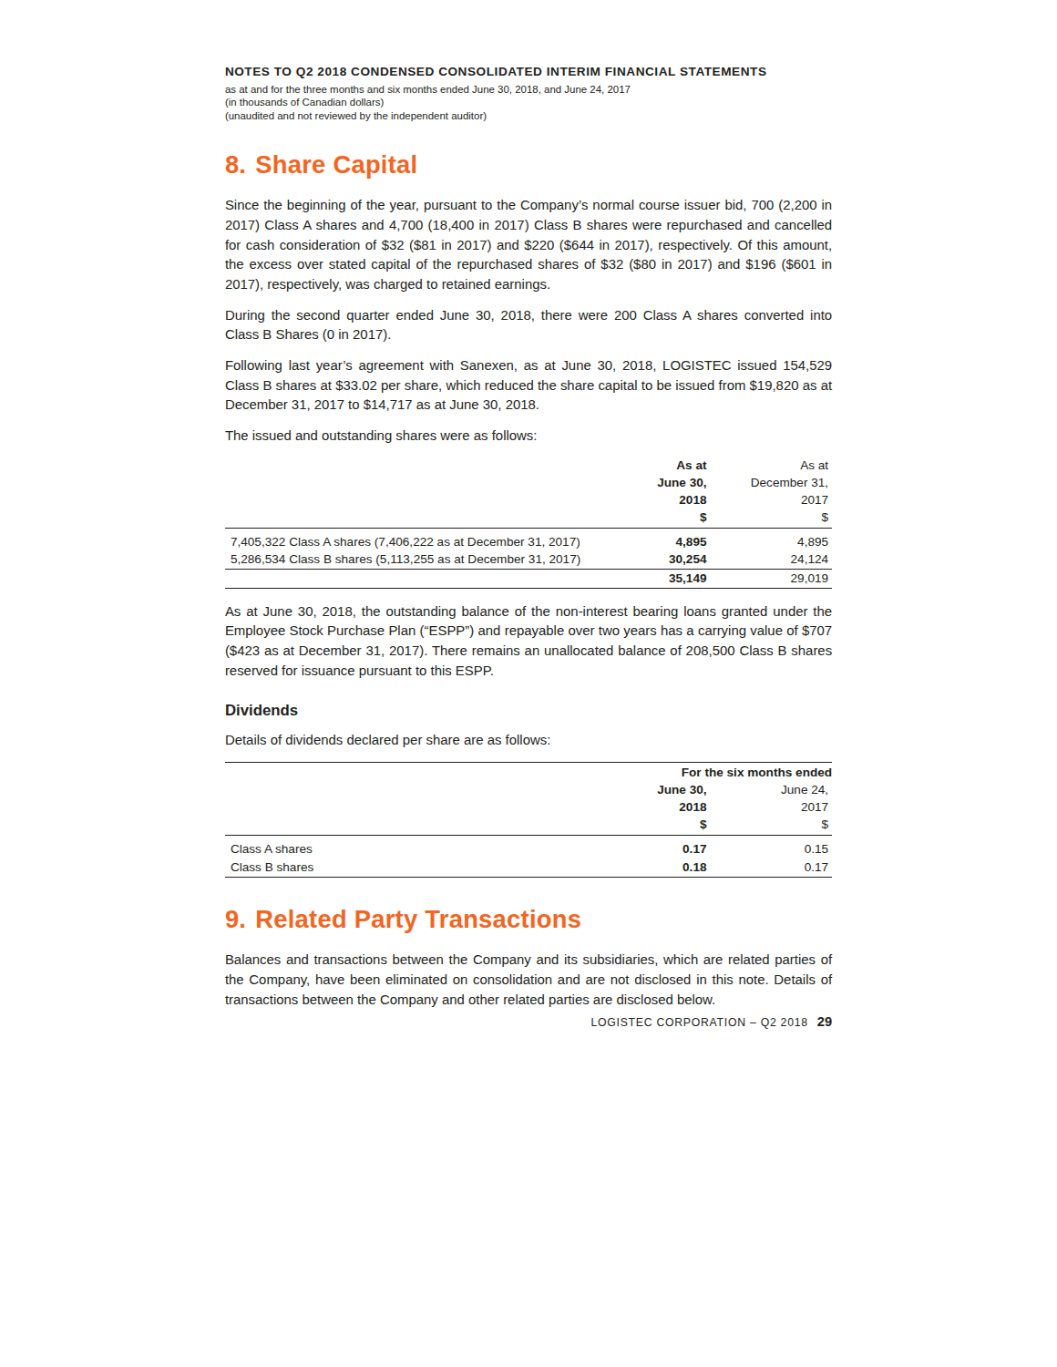Notes to Q2 2018 Condensed Consolidated Interim Financial Statements
as at and for the three months and six months ended June 30, 2018, and June 24, 2017
(in thousands of Canadian dollars)
(unaudited and not reviewed by the independent auditor)
8. Share Capital
Since the beginning of the year, pursuant to the Company’s normal course issuer bid, 700 (2,200 in 2017) Class A shares and 4,700 (18,400 in 2017) Class B shares were repurchased and cancelled for cash consideration of $32 ($81 in 2017) and $220 ($644 in 2017), respectively. Of this amount, the excess over stated capital of the repurchased shares of $32 ($80 in 2017) and $196 ($601 in 2017), respectively, was charged to retained earnings.
During the second quarter ended June 30, 2018, there were 200 Class A shares converted into Class B Shares (0 in 2017).
Following last year’s agreement with Sanexen, as at June 30, 2018, LOGISTEC issued 154,529 Class B shares at $33.02 per share, which reduced the share capital to be issued from $19,820 as at December 31, 2017 to $14,717 as at June 30, 2018.
The issued and outstanding shares were as follows:
| | As at | As at |
| --- | --- | --- |
| | June 30, | December 31, |
| | 2018 | 2017 |
| | $ | $ |
| 7,405,322 Class A shares (7,406,222 as at December 31, 2017) | 4,895 | 4,895 |
| 5,286,534 Class B shares (5,113,255 as at December 31, 2017) | 30,254 | 24,124 |
| | 35,149 | 29,019 |
As at June 30, 2018, the outstanding balance of the non-interest bearing loans granted under the Employee Stock Purchase Plan (“ESPP”) and repayable over two years has a carrying value of $707 ($423 as at December 31, 2017). There remains an unallocated balance of 208,500 Class B shares reserved for issuance pursuant to this ESPP.
Dividends
Details of dividends declared per share are as follows:
| | For the six months ended |
| --- | --- |
| | June 30, | June 24, |
| | 2018 | 2017 |
| | $ | $ |
| Class A shares | 0.17 | 0.15 |
| Class B shares | 0.18 | 0.17 |
9. Related Party Transactions
Balances and transactions between the Company and its subsidiaries, which are related parties of the Company, have been eliminated on consolidation and are not disclosed in this note. Details of transactions between the Company and other related parties are disclosed below.
LOGISTEC CORPORATION – Q2 201829